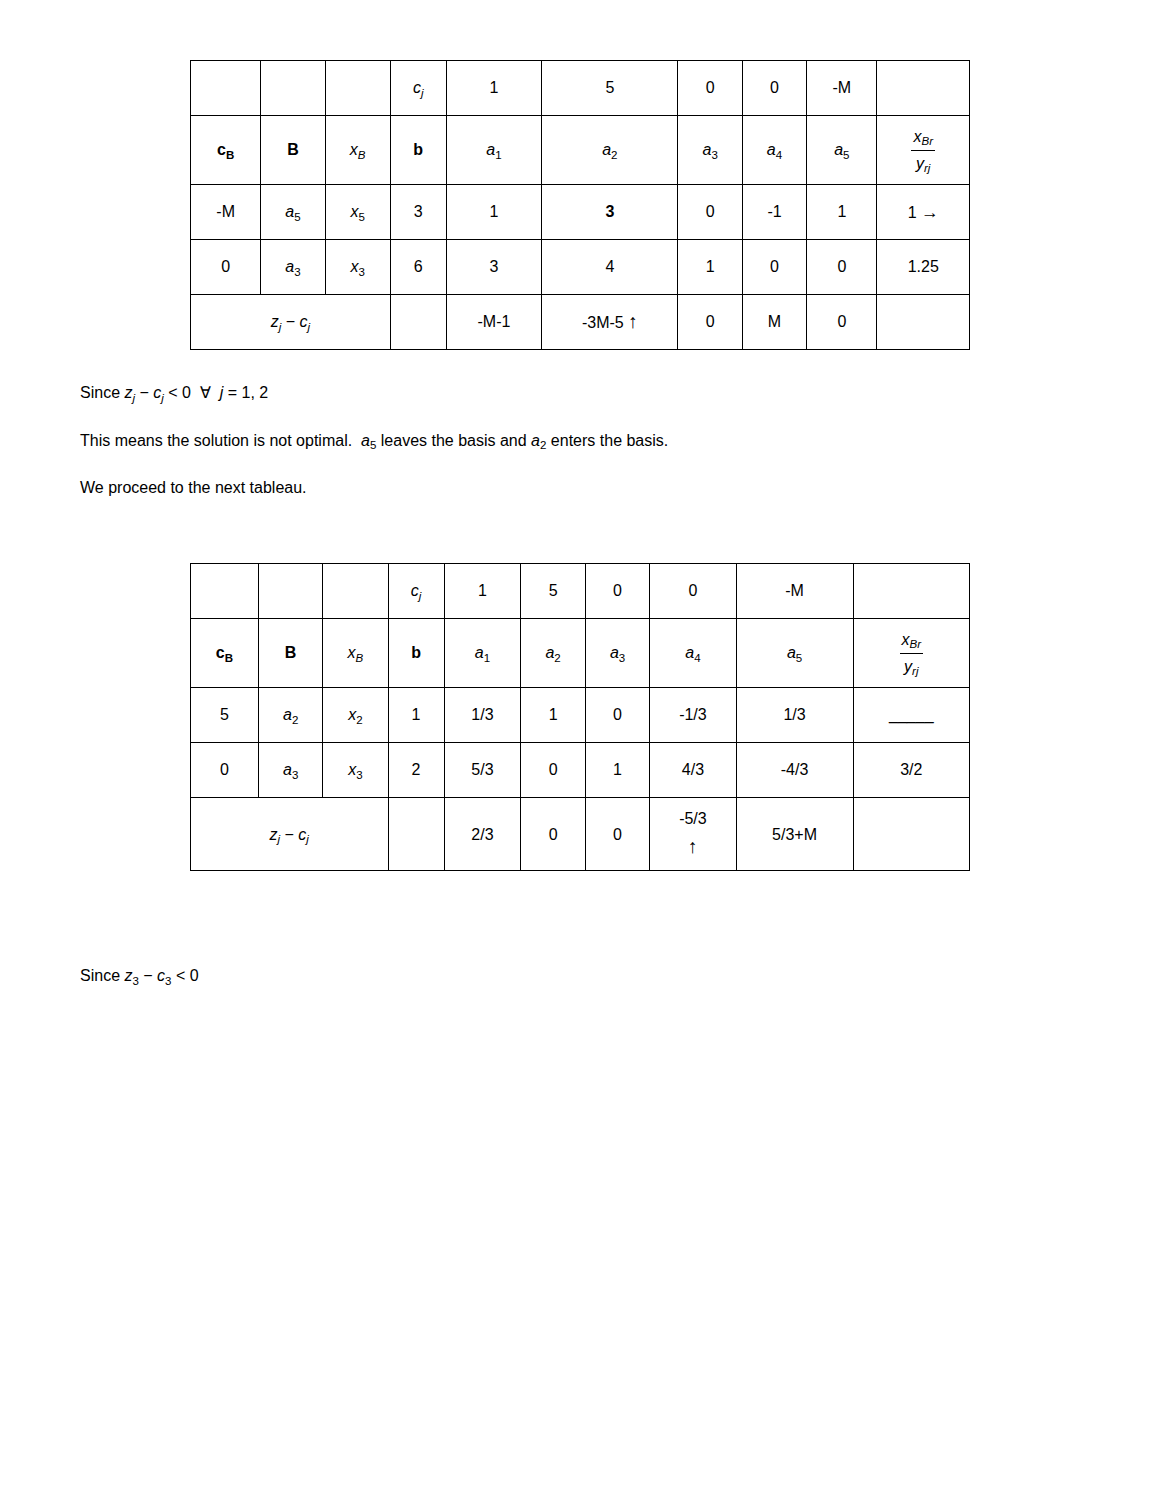| | | | c j | 1 | 5 | 0 | 0 | -M | |
| c B | B | x B | b | a 1 | a 2 | a 3 | a 4 | a 5 | x Br y rj |
| -M | a 5 | x 5 | 3 | 1 | 3 | 0 | -1 | 1 | 1 → |
| 0 | a 3 | x 3 | 6 | 3 | 4 | 1 | 0 | 0 | 1.25 |
| z j − c j | | -M-1 | -3M-5 ↑ | 0 | M | 0 | |
Since zj − cj < 0 ∀ j = 1, 2
This means the solution is not optimal. a5 leaves the basis and a2 enters the basis.
We proceed to the next tableau.
| | | | c j | 1 | 5 | 0 | 0 | -M | |
| c B | B | x B | b | a 1 | a 2 | a 3 | a 4 | a 5 | x Br y rj |
| 5 | a 2 | x 2 | 1 | 1/3 | 1 | 0 | -1/3 | 1/3 | _____ |
| 0 | a 3 | x 3 | 2 | 5/3 | 0 | 1 | 4/3 | -4/3 | 3/2 |
| z j − c j | | 2/3 | 0 | 0 | -5/3 ↑ | 5/3+M | |
Since z3 − c3 < 0